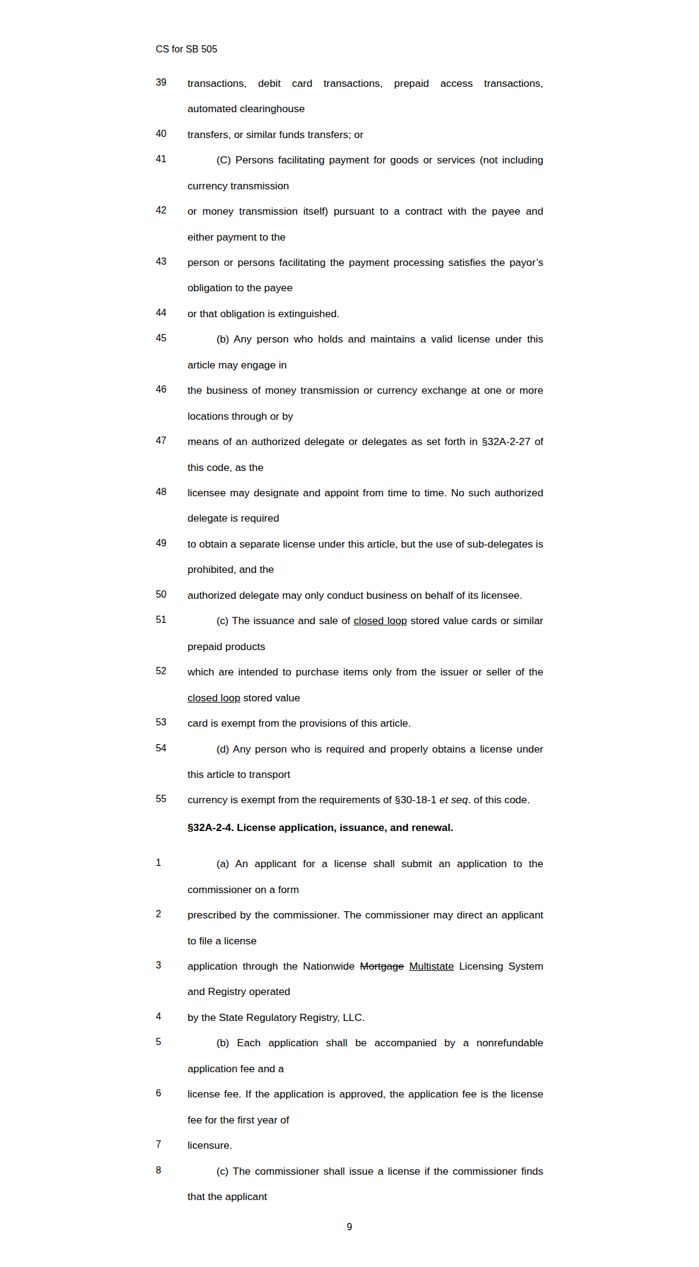CS for SB 505
39 transactions, debit card transactions, prepaid access transactions, automated clearinghouse
40 transfers, or similar funds transfers; or
41 (C) Persons facilitating payment for goods or services (not including currency transmission
42 or money transmission itself) pursuant to a contract with the payee and either payment to the
43 person or persons facilitating the payment processing satisfies the payor’s obligation to the payee
44 or that obligation is extinguished.
45 (b) Any person who holds and maintains a valid license under this article may engage in
46 the business of money transmission or currency exchange at one or more locations through or by
47 means of an authorized delegate or delegates as set forth in §32A-2-27 of this code, as the
48 licensee may designate and appoint from time to time. No such authorized delegate is required
49 to obtain a separate license under this article, but the use of sub-delegates is prohibited, and the
50 authorized delegate may only conduct business on behalf of its licensee.
51 (c) The issuance and sale of closed loop stored value cards or similar prepaid products
52 which are intended to purchase items only from the issuer or seller of the closed loop stored value
53 card is exempt from the provisions of this article.
54 (d) Any person who is required and properly obtains a license under this article to transport
55 currency is exempt from the requirements of §30-18-1 et seq. of this code.
§32A-2-4. License application, issuance, and renewal.
1 (a) An applicant for a license shall submit an application to the commissioner on a form
2 prescribed by the commissioner. The commissioner may direct an applicant to file a license
3 application through the Nationwide Mortgage Multistate Licensing System and Registry operated
4 by the State Regulatory Registry, LLC.
5 (b) Each application shall be accompanied by a nonrefundable application fee and a
6 license fee. If the application is approved, the application fee is the license fee for the first year of
7 licensure.
8 (c) The commissioner shall issue a license if the commissioner finds that the applicant
9